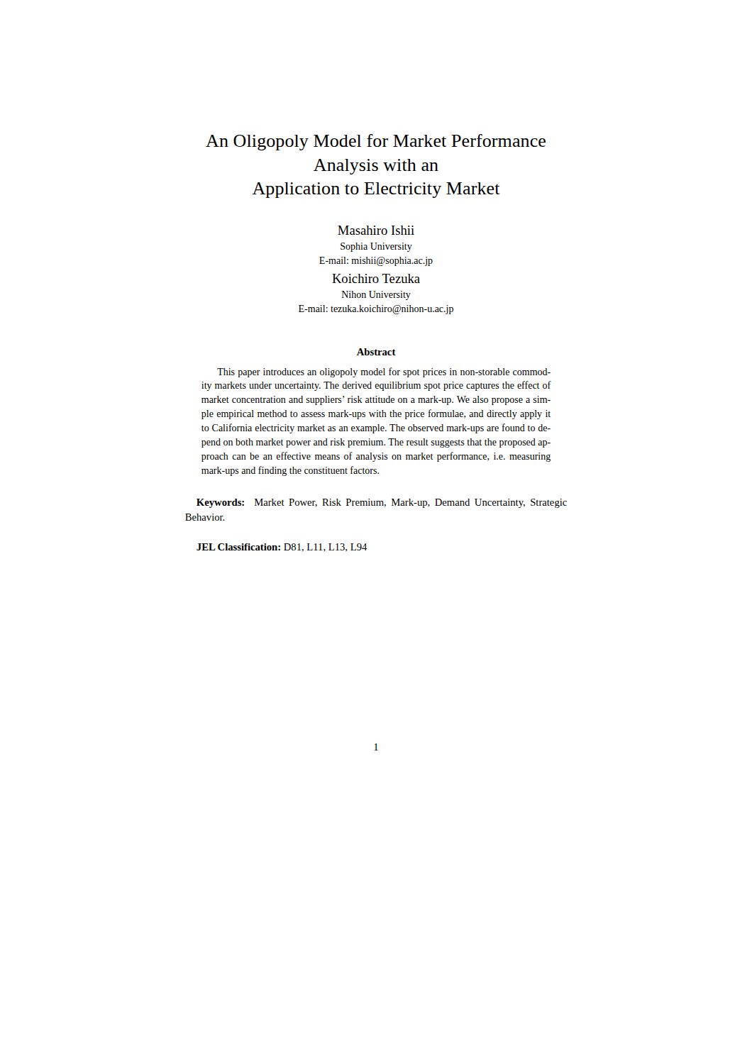An Oligopoly Model for Market Performance Analysis with an
Application to Electricity Market
Masahiro Ishii
Sophia University
E-mail: mishii@sophia.ac.jp
Koichiro Tezuka
Nihon University
E-mail: tezuka.koichiro@nihon-u.ac.jp
Abstract
This paper introduces an oligopoly model for spot prices in non-storable commodity markets under uncertainty. The derived equilibrium spot price captures the effect of market concentration and suppliers’ risk attitude on a mark-up. We also propose a simple empirical method to assess mark-ups with the price formulae, and directly apply it to California electricity market as an example. The observed mark-ups are found to depend on both market power and risk premium. The result suggests that the proposed approach can be an effective means of analysis on market performance, i.e. measuring mark-ups and finding the constituent factors.
Keywords: Market Power, Risk Premium, Mark-up, Demand Uncertainty, Strategic Behavior.
JEL Classification: D81, L11, L13, L94
1